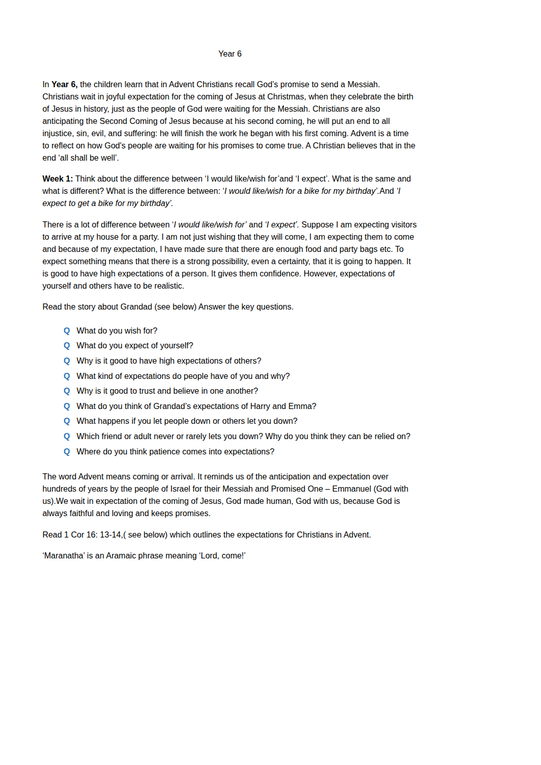Year 6
In Year 6, the children learn that in Advent Christians recall God’s promise to send a Messiah. Christians wait in joyful expectation for the coming of Jesus at Christmas, when they celebrate the birth of Jesus in history, just as the people of God were waiting for the Messiah. Christians are also anticipating the Second Coming of Jesus because at his second coming, he will put an end to all injustice, sin, evil, and suffering: he will finish the work he began with his first coming. Advent is a time to reflect on how God's people are waiting for his promises to come true. A Christian believes that in the end ‘all shall be well’.
Week 1: Think about the difference between ‘I would like/wish for’and ‘I expect’. What is the same and what is different? What is the difference between: ‘I would like/wish for a bike for my birthday’. And ‘I expect to get a bike for my birthday’.
There is a lot of difference between ‘I would like/wish for’ and ‘I expect’. Suppose I am expecting visitors to arrive at my house for a party. I am not just wishing that they will come, I am expecting them to come and because of my expectation, I have made sure that there are enough food and party bags etc. To expect something means that there is a strong possibility, even a certainty, that it is going to happen. It is good to have high expectations of a person. It gives them confidence. However, expectations of yourself and others have to be realistic.
Read the story about Grandad (see below) Answer the key questions.
What do you wish for?
What do you expect of yourself?
Why is it good to have high expectations of others?
What kind of expectations do people have of you and why?
Why is it good to trust and believe in one another?
What do you think of Grandad’s expectations of Harry and Emma?
What happens if you let people down or others let you down?
Which friend or adult never or rarely lets you down? Why do you think they can be relied on?
Where do you think patience comes into expectations?
The word Advent means coming or arrival. It reminds us of the anticipation and expectation over hundreds of years by the people of Israel for their Messiah and Promised One – Emmanuel (God with us).We wait in expectation of the coming of Jesus, God made human, God with us, because God is always faithful and loving and keeps promises.
Read 1 Cor 16: 13-14,( see below) which outlines the expectations for Christians in Advent.
‘Maranatha’ is an Aramaic phrase meaning ‘Lord, come!’